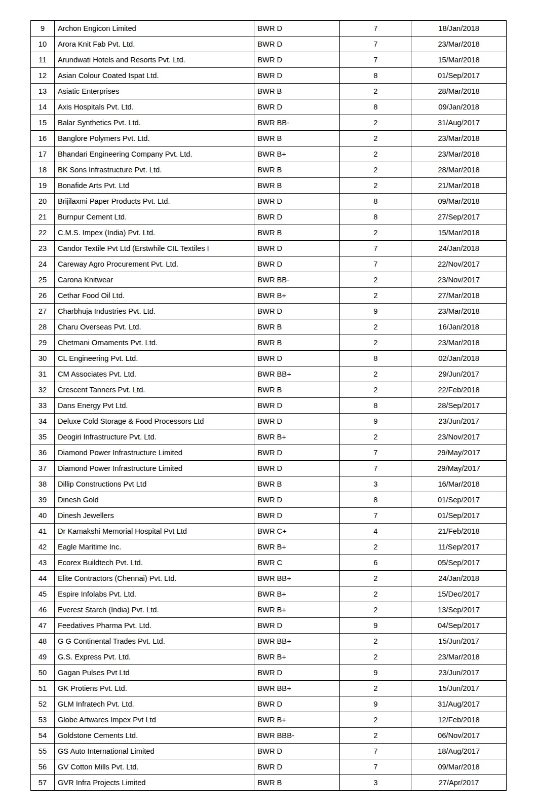| 9 | Archon Engicon Limited | BWR D | 7 | 18/Jan/2018 |
| 10 | Arora Knit Fab Pvt. Ltd. | BWR D | 7 | 23/Mar/2018 |
| 11 | Arundwati Hotels and Resorts Pvt. Ltd. | BWR D | 7 | 15/Mar/2018 |
| 12 | Asian Colour Coated Ispat Ltd. | BWR D | 8 | 01/Sep/2017 |
| 13 | Asiatic Enterprises | BWR B | 2 | 28/Mar/2018 |
| 14 | Axis Hospitals Pvt. Ltd. | BWR D | 8 | 09/Jan/2018 |
| 15 | Balar Synthetics Pvt. Ltd. | BWR BB- | 2 | 31/Aug/2017 |
| 16 | Banglore Polymers Pvt. Ltd. | BWR B | 2 | 23/Mar/2018 |
| 17 | Bhandari Engineering Company Pvt. Ltd. | BWR B+ | 2 | 23/Mar/2018 |
| 18 | BK Sons Infrastructure Pvt. Ltd. | BWR B | 2 | 28/Mar/2018 |
| 19 | Bonafide Arts Pvt. Ltd | BWR B | 2 | 21/Mar/2018 |
| 20 | Brijilaxmi Paper Products Pvt. Ltd. | BWR D | 8 | 09/Mar/2018 |
| 21 | Burnpur Cement Ltd. | BWR D | 8 | 27/Sep/2017 |
| 22 | C.M.S. Impex (India) Pvt. Ltd. | BWR B | 2 | 15/Mar/2018 |
| 23 | Candor Textile Pvt Ltd (Erstwhile CIL Textiles I | BWR D | 7 | 24/Jan/2018 |
| 24 | Careway Agro Procurement Pvt. Ltd. | BWR D | 7 | 22/Nov/2017 |
| 25 | Carona Knitwear | BWR BB- | 2 | 23/Nov/2017 |
| 26 | Cethar Food Oil Ltd. | BWR B+ | 2 | 27/Mar/2018 |
| 27 | Charbhuja Industries Pvt. Ltd. | BWR D | 9 | 23/Mar/2018 |
| 28 | Charu Overseas Pvt. Ltd. | BWR B | 2 | 16/Jan/2018 |
| 29 | Chetmani Ornaments Pvt. Ltd. | BWR B | 2 | 23/Mar/2018 |
| 30 | CL Engineering Pvt. Ltd. | BWR D | 8 | 02/Jan/2018 |
| 31 | CM Associates Pvt. Ltd. | BWR BB+ | 2 | 29/Jun/2017 |
| 32 | Crescent Tanners Pvt. Ltd. | BWR B | 2 | 22/Feb/2018 |
| 33 | Dans Energy Pvt Ltd. | BWR D | 8 | 28/Sep/2017 |
| 34 | Deluxe Cold Storage & Food Processors Ltd | BWR D | 9 | 23/Jun/2017 |
| 35 | Deogiri Infrastructure Pvt. Ltd. | BWR B+ | 2 | 23/Nov/2017 |
| 36 | Diamond Power Infrastructure Limited | BWR D | 7 | 29/May/2017 |
| 37 | Diamond Power Infrastructure Limited | BWR D | 7 | 29/May/2017 |
| 38 | Dillip Constructions Pvt Ltd | BWR B | 3 | 16/Mar/2018 |
| 39 | Dinesh Gold | BWR D | 8 | 01/Sep/2017 |
| 40 | Dinesh Jewellers | BWR D | 7 | 01/Sep/2017 |
| 41 | Dr Kamakshi Memorial Hospital Pvt Ltd | BWR C+ | 4 | 21/Feb/2018 |
| 42 | Eagle Maritime Inc. | BWR B+ | 2 | 11/Sep/2017 |
| 43 | Ecorex Buildtech Pvt. Ltd. | BWR C | 6 | 05/Sep/2017 |
| 44 | Elite Contractors (Chennai) Pvt. Ltd. | BWR BB+ | 2 | 24/Jan/2018 |
| 45 | Espire Infolabs Pvt. Ltd. | BWR B+ | 2 | 15/Dec/2017 |
| 46 | Everest Starch (India) Pvt. Ltd. | BWR B+ | 2 | 13/Sep/2017 |
| 47 | Feedatives Pharma Pvt. Ltd. | BWR D | 9 | 04/Sep/2017 |
| 48 | G G Continental Trades Pvt. Ltd. | BWR BB+ | 2 | 15/Jun/2017 |
| 49 | G.S. Express Pvt. Ltd. | BWR B+ | 2 | 23/Mar/2018 |
| 50 | Gagan Pulses Pvt Ltd | BWR D | 9 | 23/Jun/2017 |
| 51 | GK Protiens Pvt. Ltd. | BWR BB+ | 2 | 15/Jun/2017 |
| 52 | GLM Infratech Pvt. Ltd. | BWR D | 9 | 31/Aug/2017 |
| 53 | Globe Artwares Impex Pvt Ltd | BWR B+ | 2 | 12/Feb/2018 |
| 54 | Goldstone Cements Ltd. | BWR BBB- | 2 | 06/Nov/2017 |
| 55 | GS Auto International Limited | BWR D | 7 | 18/Aug/2017 |
| 56 | GV Cotton Mills Pvt. Ltd. | BWR D | 7 | 09/Mar/2018 |
| 57 | GVR Infra Projects Limited | BWR B | 3 | 27/Apr/2017 |